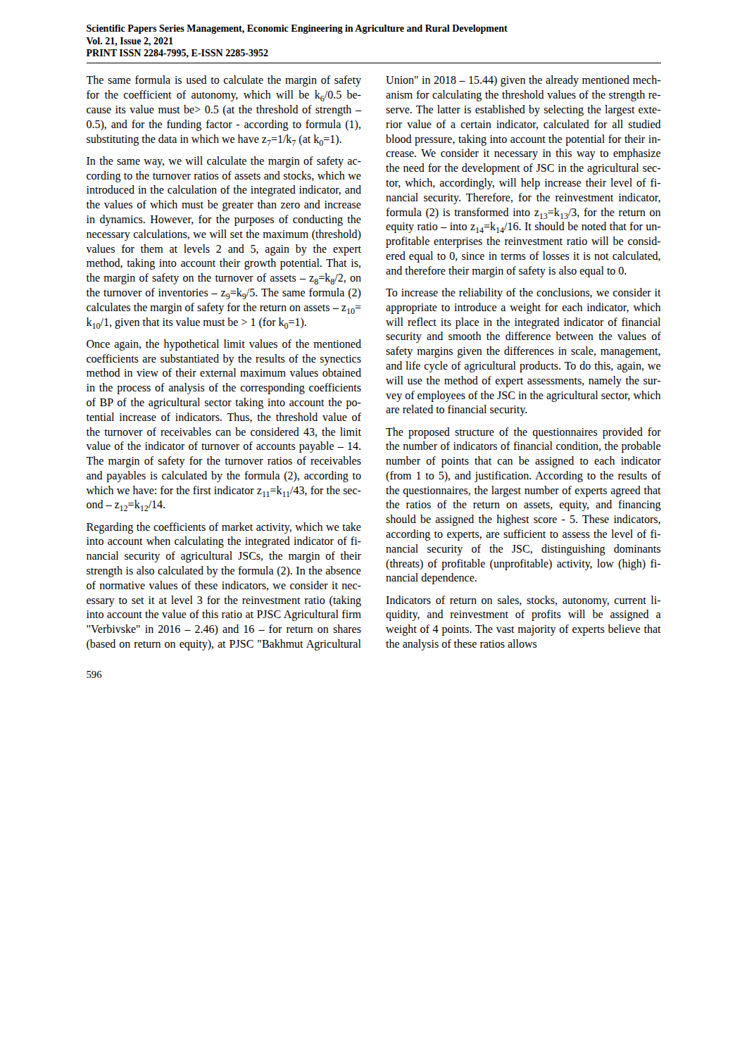Scientific Papers Series Management, Economic Engineering in Agriculture and Rural Development
Vol. 21, Issue 2, 2021
PRINT ISSN 2284-7995, E-ISSN 2285-3952
The same formula is used to calculate the margin of safety for the coefficient of autonomy, which will be k6/0.5 because its value must be> 0.5 (at the threshold of strength – 0.5), and for the funding factor - according to formula (1), substituting the data in which we have z7=1/k7 (at k0=1).
In the same way, we will calculate the margin of safety according to the turnover ratios of assets and stocks, which we introduced in the calculation of the integrated indicator, and the values of which must be greater than zero and increase in dynamics. However, for the purposes of conducting the necessary calculations, we will set the maximum (threshold) values for them at levels 2 and 5, again by the expert method, taking into account their growth potential. That is, the margin of safety on the turnover of assets – z8=k8/2, on the turnover of inventories – z9=k9/5. The same formula (2) calculates the margin of safety for the return on assets – z10= k10/1, given that its value must be > 1 (for k0=1).
Once again, the hypothetical limit values of the mentioned coefficients are substantiated by the results of the synectics method in view of their external maximum values obtained in the process of analysis of the corresponding coefficients of BP of the agricultural sector taking into account the potential increase of indicators. Thus, the threshold value of the turnover of receivables can be considered 43, the limit value of the indicator of turnover of accounts payable – 14. The margin of safety for the turnover ratios of receivables and payables is calculated by the formula (2), according to which we have: for the first indicator z11=k11/43, for the second – z12=k12/14.
Regarding the coefficients of market activity, which we take into account when calculating the integrated indicator of financial security of agricultural JSCs, the margin of their strength is also calculated by the formula (2). In the absence of normative values of these indicators, we consider it necessary to set it at level 3 for the reinvestment ratio (taking into account the value of this ratio at PJSC Agricultural firm "Verbivske" in 2016 – 2.46) and 16 – for return on shares (based on return on equity), at PJSC "Bakhmut Agricultural Union" in 2018 – 15.44) given the already mentioned mechanism for calculating the threshold values of the strength reserve. The latter is established by selecting the largest exterior value of a certain indicator, calculated for all studied blood pressure, taking into account the potential for their increase. We consider it necessary in this way to emphasize the need for the development of JSC in the agricultural sector, which, accordingly, will help increase their level of financial security. Therefore, for the reinvestment indicator, formula (2) is transformed into z13=k13/3, for the return on equity ratio – into z14=k14/16. It should be noted that for unprofitable enterprises the reinvestment ratio will be considered equal to 0, since in terms of losses it is not calculated, and therefore their margin of safety is also equal to 0.
To increase the reliability of the conclusions, we consider it appropriate to introduce a weight for each indicator, which will reflect its place in the integrated indicator of financial security and smooth the difference between the values of safety margins given the differences in scale, management, and life cycle of agricultural products. To do this, again, we will use the method of expert assessments, namely the survey of employees of the JSC in the agricultural sector, which are related to financial security.
The proposed structure of the questionnaires provided for the number of indicators of financial condition, the probable number of points that can be assigned to each indicator (from 1 to 5), and justification. According to the results of the questionnaires, the largest number of experts agreed that the ratios of the return on assets, equity, and financing should be assigned the highest score - 5. These indicators, according to experts, are sufficient to assess the level of financial security of the JSC, distinguishing dominants (threats) of profitable (unprofitable) activity, low (high) financial dependence.
Indicators of return on sales, stocks, autonomy, current liquidity, and reinvestment of profits will be assigned a weight of 4 points. The vast majority of experts believe that the analysis of these ratios allows
596